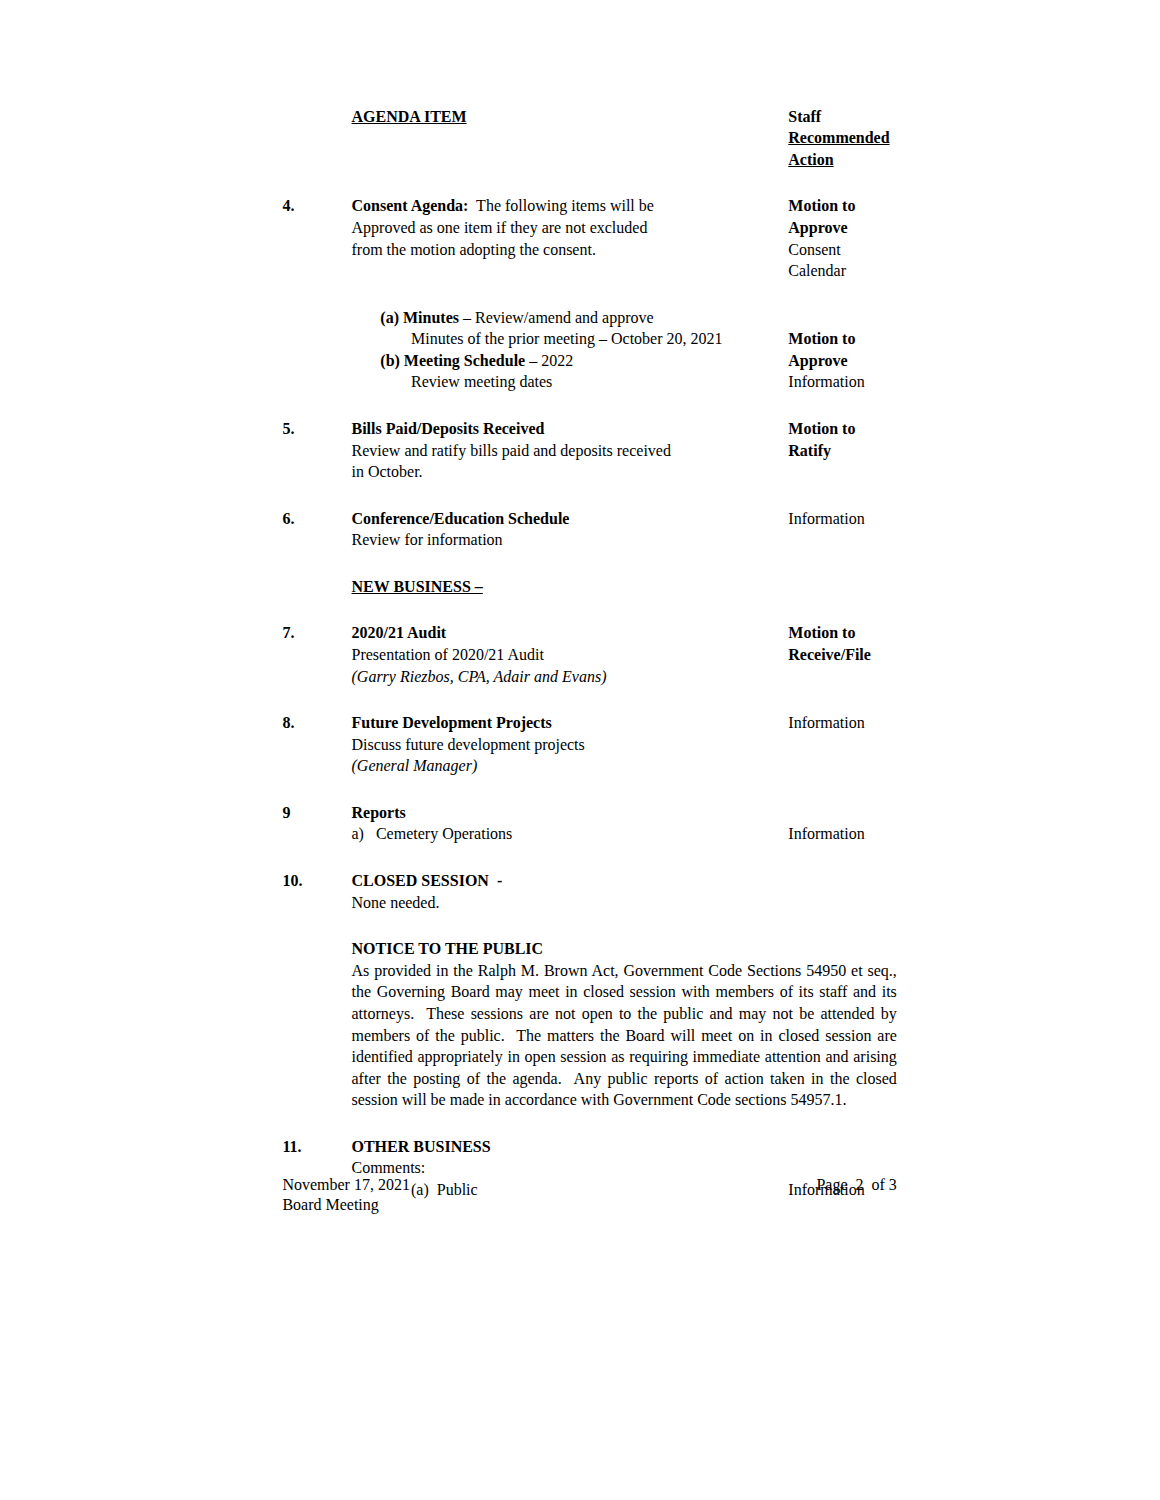| | AGENDA ITEM | Staff Recommended Action |
| 4. | Consent Agenda: The following items will be Approved as one item if they are not excluded from the motion adopting the consent. | Motion to Approve Consent Calendar |
| | (a) Minutes – Review/amend and approve Minutes of the prior meeting – October 20, 2021 (b) Meeting Schedule – 2022 Review meeting dates | Motion to Approve Information |
| 5. | Bills Paid/Deposits Received Review and ratify bills paid and deposits received in October. | Motion to Ratify |
| 6. | Conference/Education Schedule Review for information | Information |
| | NEW BUSINESS – | |
| 7. | 2020/21 Audit Presentation of 2020/21 Audit (Garry Riezbos, CPA, Adair and Evans) | Motion to Receive/File |
| 8. | Future Development Projects Discuss future development projects (General Manager) | Information |
| 9 | Reports a) Cemetery Operations | Information |
| 10. | CLOSED SESSION - None needed. | |
| | NOTICE TO THE PUBLIC As provided in the Ralph M. Brown Act, Government Code Sections 54950 et seq., the Governing Board may meet in closed session with members of its staff and its attorneys. These sessions are not open to the public and may not be attended by members of the public. The matters the Board will meet on in closed session are identified appropriately in open session as requiring immediate attention and arising after the posting of the agenda. Any public reports of action taken in the closed session will be made in accordance with Government Code sections 54957.1. |
| 11. | OTHER BUSINESS Comments: (a) Public | Information |
November 17, 2021
Board Meeting
Page 2 of 3